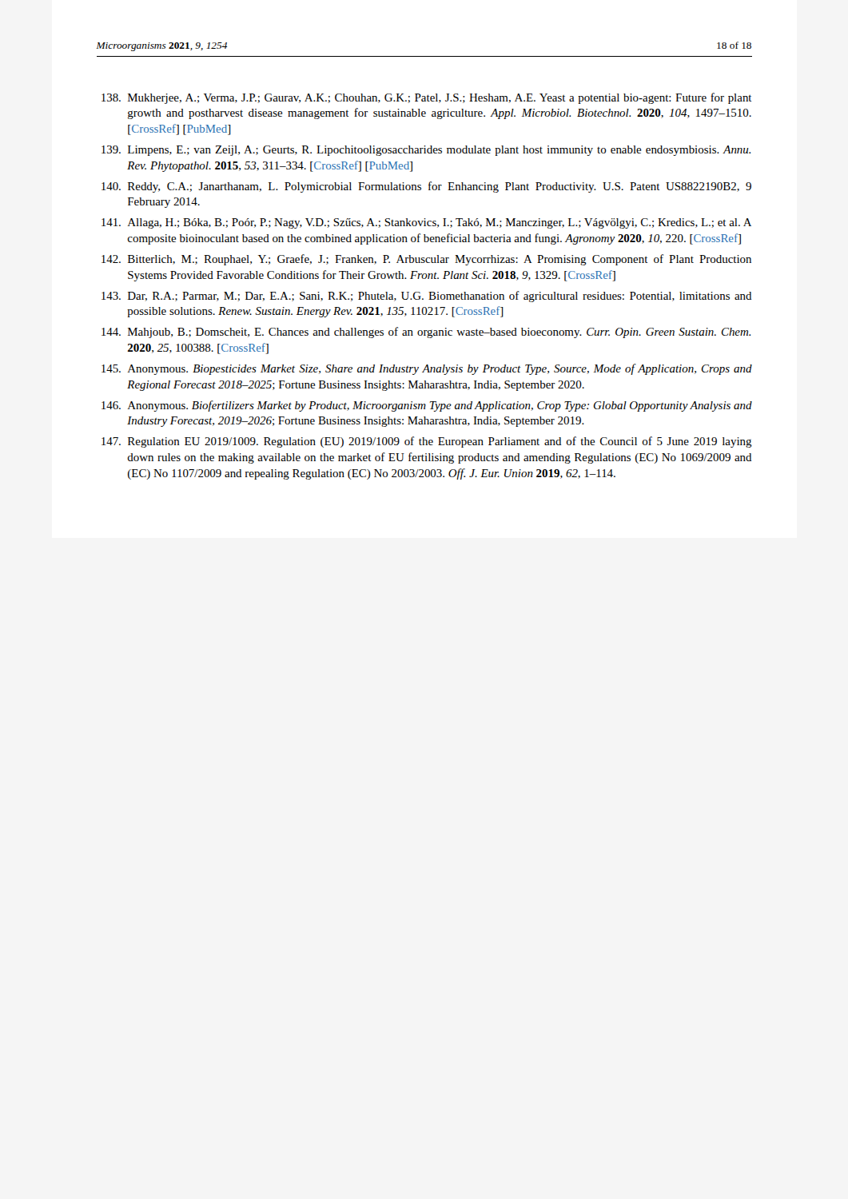Microorganisms 2021, 9, 1254 18 of 18
138. Mukherjee, A.; Verma, J.P.; Gaurav, A.K.; Chouhan, G.K.; Patel, J.S.; Hesham, A.E. Yeast a potential bio-agent: Future for plant growth and postharvest disease management for sustainable agriculture. Appl. Microbiol. Biotechnol. 2020, 104, 1497–1510. [CrossRef] [PubMed]
139. Limpens, E.; van Zeijl, A.; Geurts, R. Lipochitooligosaccharides modulate plant host immunity to enable endosymbiosis. Annu. Rev. Phytopathol. 2015, 53, 311–334. [CrossRef] [PubMed]
140. Reddy, C.A.; Janarthanam, L. Polymicrobial Formulations for Enhancing Plant Productivity. U.S. Patent US8822190B2, 9 February 2014.
141. Allaga, H.; Bóka, B.; Poór, P.; Nagy, V.D.; Szűcs, A.; Stankovics, I.; Takó, M.; Manczinger, L.; Vágvölgyi, C.; Kredics, L.; et al. A composite bioinoculant based on the combined application of beneficial bacteria and fungi. Agronomy 2020, 10, 220. [CrossRef]
142. Bitterlich, M.; Rouphael, Y.; Graefe, J.; Franken, P. Arbuscular Mycorrhizas: A Promising Component of Plant Production Systems Provided Favorable Conditions for Their Growth. Front. Plant Sci. 2018, 9, 1329. [CrossRef]
143. Dar, R.A.; Parmar, M.; Dar, E.A.; Sani, R.K.; Phutela, U.G. Biomethanation of agricultural residues: Potential, limitations and possible solutions. Renew. Sustain. Energy Rev. 2021, 135, 110217. [CrossRef]
144. Mahjoub, B.; Domscheit, E. Chances and challenges of an organic waste–based bioeconomy. Curr. Opin. Green Sustain. Chem. 2020, 25, 100388. [CrossRef]
145. Anonymous. Biopesticides Market Size, Share and Industry Analysis by Product Type, Source, Mode of Application, Crops and Regional Forecast 2018–2025; Fortune Business Insights: Maharashtra, India, September 2020.
146. Anonymous. Biofertilizers Market by Product, Microorganism Type and Application, Crop Type: Global Opportunity Analysis and Industry Forecast, 2019–2026; Fortune Business Insights: Maharashtra, India, September 2019.
147. Regulation EU 2019/1009. Regulation (EU) 2019/1009 of the European Parliament and of the Council of 5 June 2019 laying down rules on the making available on the market of EU fertilising products and amending Regulations (EC) No 1069/2009 and (EC) No 1107/2009 and repealing Regulation (EC) No 2003/2003. Off. J. Eur. Union 2019, 62, 1–114.